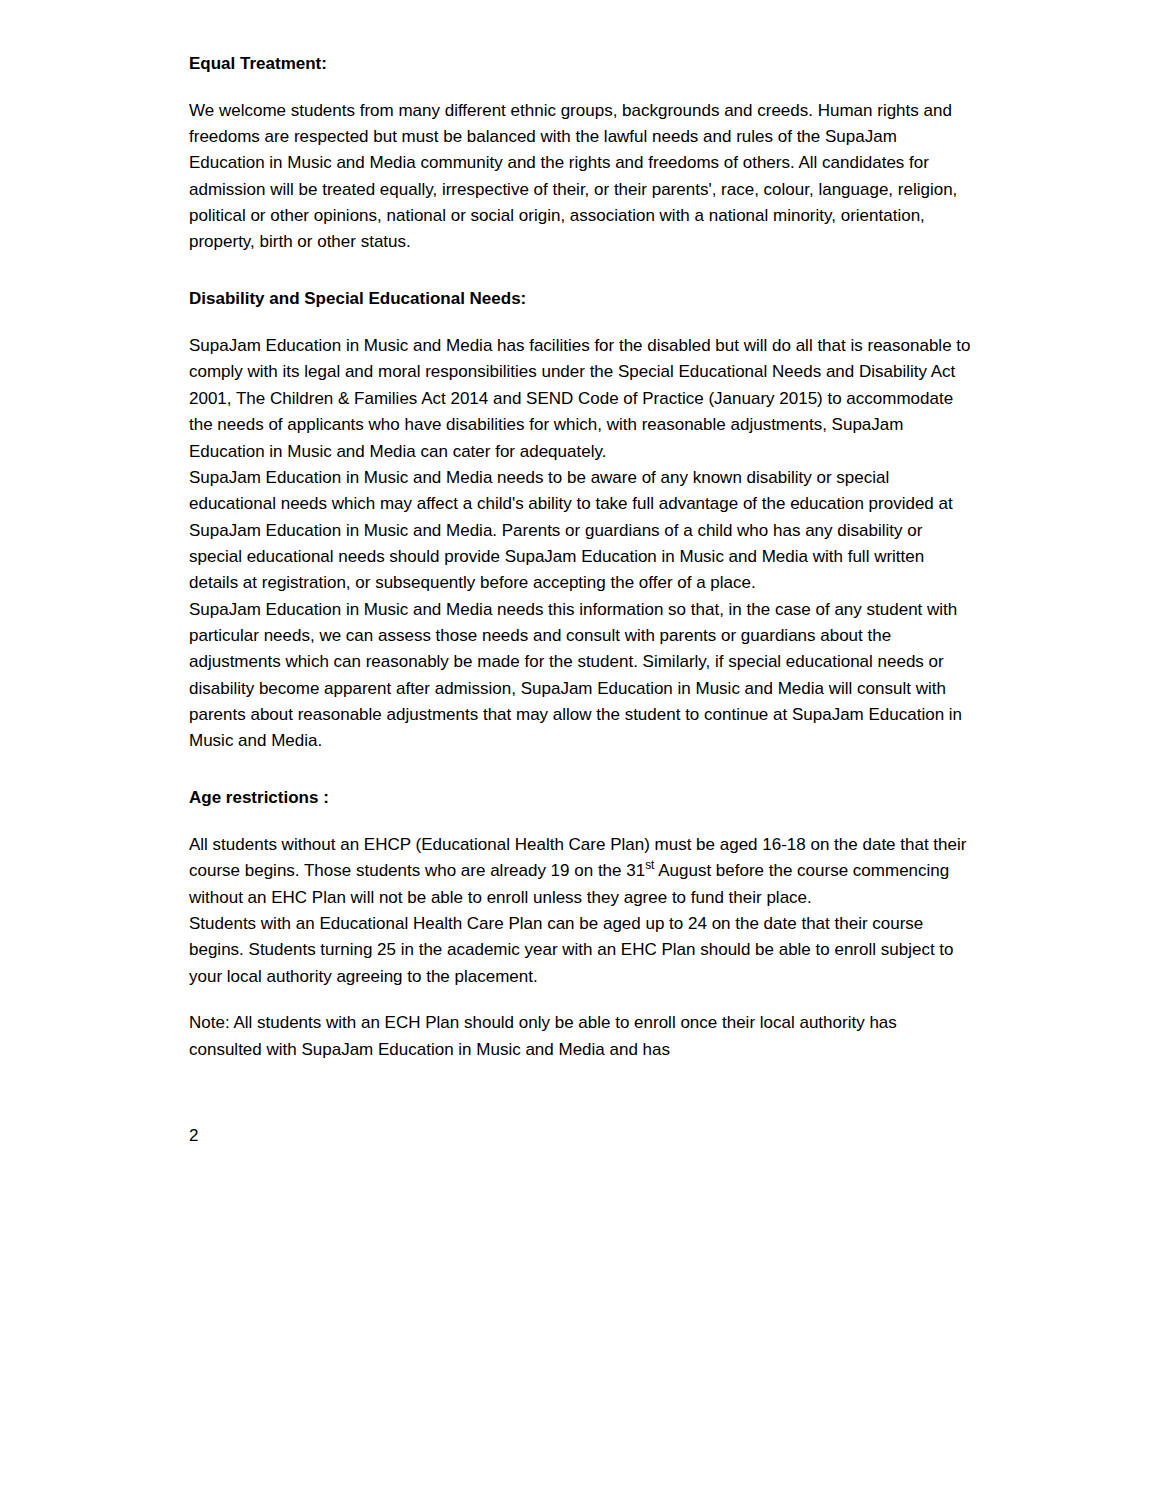Equal Treatment:
We welcome students from many different ethnic groups, backgrounds and creeds. Human rights and freedoms are respected but must be balanced with the lawful needs and rules of the SupaJam Education in Music and Media community and the rights and freedoms of others. All candidates for admission will be treated equally, irrespective of their, or their parents', race, colour, language, religion, political or other opinions, national or social origin, association with a national minority, orientation, property, birth or other status.
Disability and Special Educational Needs:
SupaJam Education in Music and Media has facilities for the disabled but will do all that is reasonable to comply with its legal and moral responsibilities under the Special Educational Needs and Disability Act 2001, The Children & Families Act 2014 and SEND Code of Practice (January 2015) to accommodate the needs of applicants who have disabilities for which, with reasonable adjustments, SupaJam Education in Music and Media can cater for adequately.
SupaJam Education in Music and Media needs to be aware of any known disability or special educational needs which may affect a child's ability to take full advantage of the education provided at SupaJam Education in Music and Media. Parents or guardians of a child who has any disability or special educational needs should provide SupaJam Education in Music and Media with full written details at registration, or subsequently before accepting the offer of a place.
SupaJam Education in Music and Media needs this information so that, in the case of any student with particular needs, we can assess those needs and consult with parents or guardians about the adjustments which can reasonably be made for the student. Similarly, if special educational needs or disability become apparent after admission, SupaJam Education in Music and Media will consult with parents about reasonable adjustments that may allow the student to continue at SupaJam Education in Music and Media.
Age restrictions :
All students without an EHCP (Educational Health Care Plan) must be aged 16-18 on the date that their course begins. Those students who are already 19 on the 31st August before the course commencing without an EHC Plan will not be able to enroll unless they agree to fund their place.
Students with an Educational Health Care Plan can be aged up to 24 on the date that their course begins. Students turning 25 in the academic year with an EHC Plan should be able to enroll subject to your local authority agreeing to the placement.
Note: All students with an ECH Plan should only be able to enroll once their local authority has consulted with SupaJam Education in Music and Media and has
2